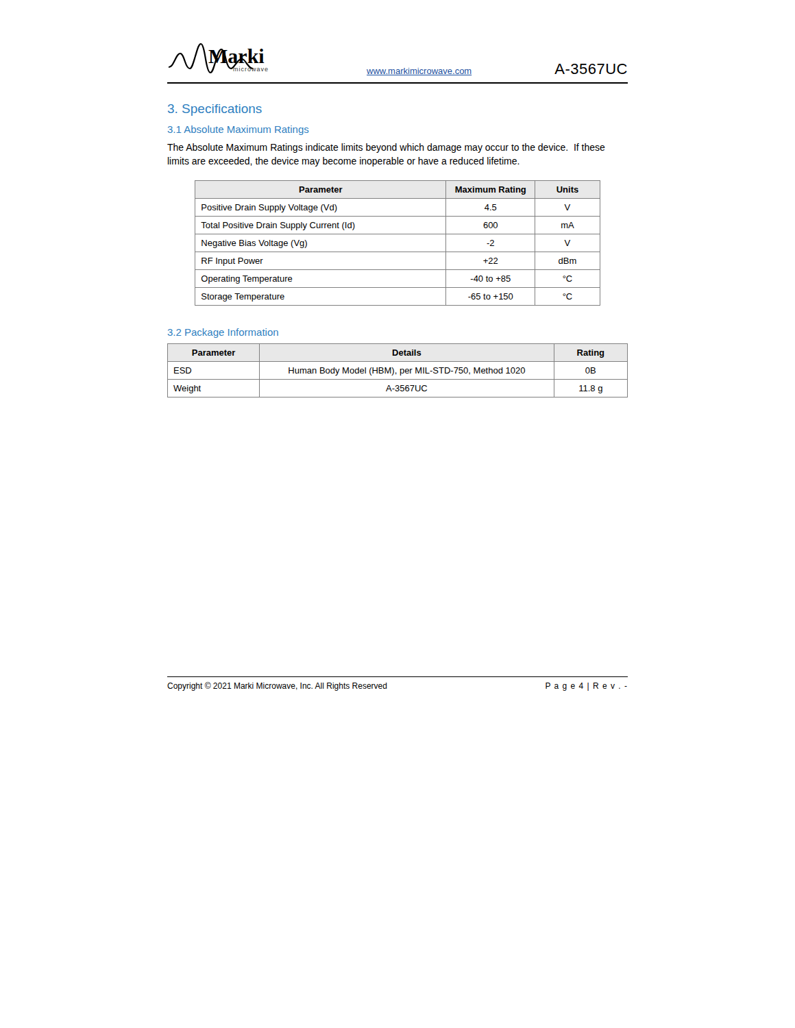Marki microwave
www.markimicrowave.com
A-3567UC
3. Specifications
3.1 Absolute Maximum Ratings
The Absolute Maximum Ratings indicate limits beyond which damage may occur to the device. If these limits are exceeded, the device may become inoperable or have a reduced lifetime.
| Parameter | Maximum Rating | Units |
| --- | --- | --- |
| Positive Drain Supply Voltage (Vd) | 4.5 | V |
| Total Positive Drain Supply Current (Id) | 600 | mA |
| Negative Bias Voltage (Vg) | -2 | V |
| RF Input Power | +22 | dBm |
| Operating Temperature | -40 to +85 | °C |
| Storage Temperature | -65 to +150 | °C |
3.2 Package Information
| Parameter | Details | Rating |
| --- | --- | --- |
| ESD | Human Body Model (HBM), per MIL-STD-750, Method 1020 | 0B |
| Weight | A-3567UC | 11.8 g |
Copyright © 2021 Marki Microwave, Inc. All Rights Reserved
P a g e 4 | R e v . -